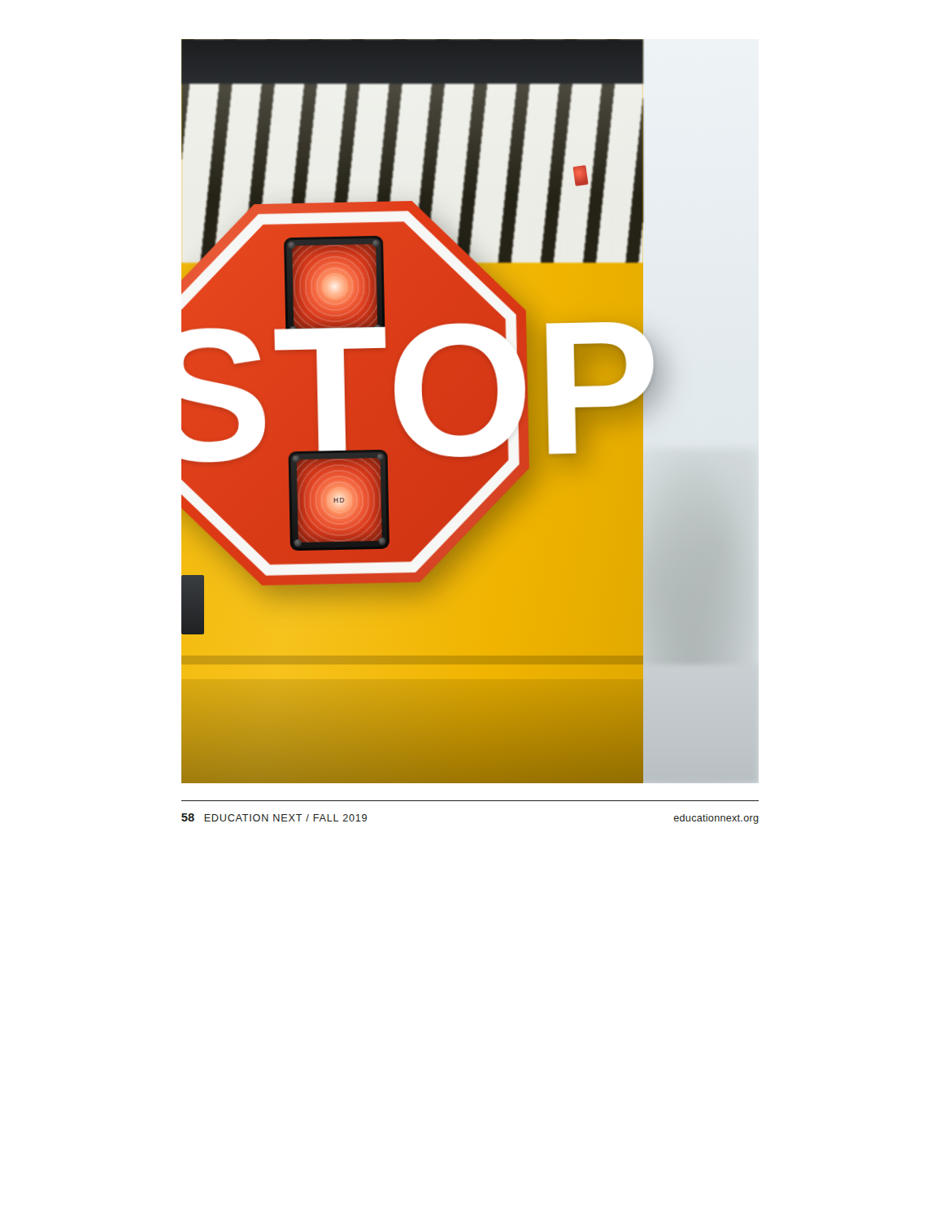STOP
HD
58 Education Next / Fall 2019
educationnext.org